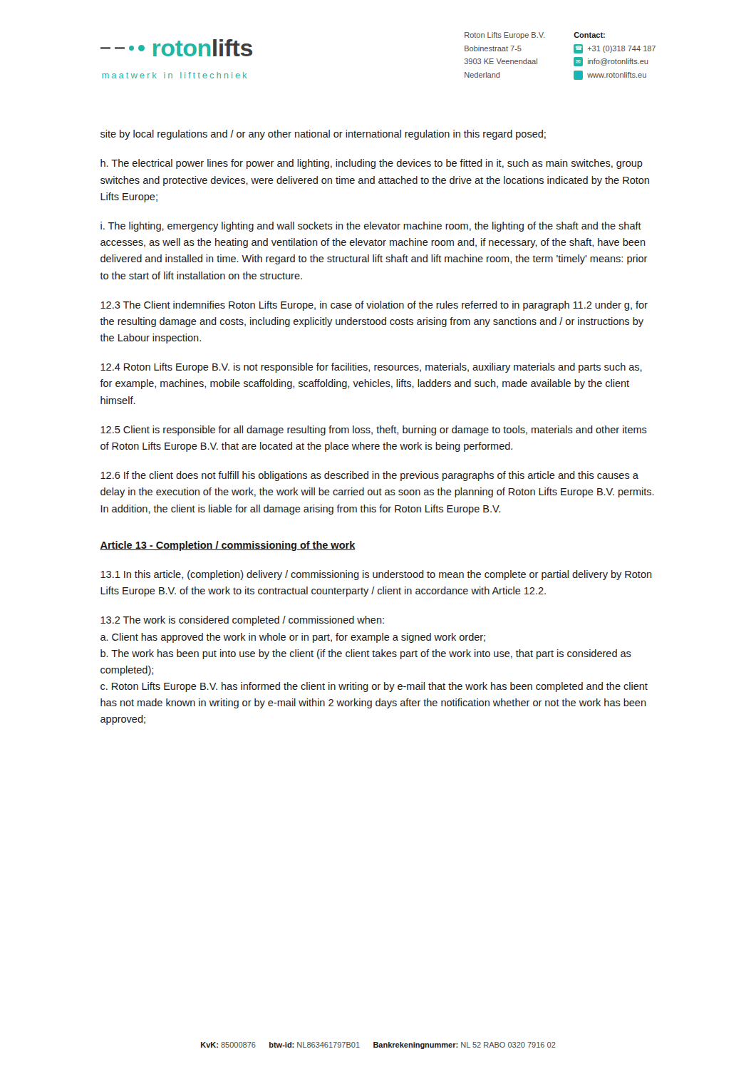roton lifts
maatwerk in lifttechniek
Roton Lifts Europe B.V.
Bobinestraat 7-5
3903 KE Veenendaal
Nederland
Contact:
☎ +31 (0)318 744 187
✉ info@rotonlifts.eu
🌐 www.rotonlifts.eu
site by local regulations and / or any other national or international regulation in this regard posed;
h. The electrical power lines for power and lighting, including the devices to be fitted in it, such as main switches, group switches and protective devices, were delivered on time and attached to the drive at the locations indicated by the Roton Lifts Europe;
i. The lighting, emergency lighting and wall sockets in the elevator machine room, the lighting of the shaft and the shaft accesses, as well as the heating and ventilation of the elevator machine room and, if necessary, of the shaft, have been delivered and installed in time. With regard to the structural lift shaft and lift machine room, the term 'timely' means: prior to the start of lift installation on the structure.
12.3 The Client indemnifies Roton Lifts Europe, in case of violation of the rules referred to in paragraph 11.2 under g, for the resulting damage and costs, including explicitly understood costs arising from any sanctions and / or instructions by the Labour inspection.
12.4 Roton Lifts Europe B.V. is not responsible for facilities, resources, materials, auxiliary materials and parts such as, for example, machines, mobile scaffolding, scaffolding, vehicles, lifts, ladders and such, made available by the client himself.
12.5 Client is responsible for all damage resulting from loss, theft, burning or damage to tools, materials and other items of Roton Lifts Europe B.V. that are located at the place where the work is being performed.
12.6 If the client does not fulfill his obligations as described in the previous paragraphs of this article and this causes a delay in the execution of the work, the work will be carried out as soon as the planning of Roton Lifts Europe B.V. permits. In addition, the client is liable for all damage arising from this for Roton Lifts Europe B.V.
Article 13 - Completion / commissioning of the work
13.1 In this article, (completion) delivery / commissioning is understood to mean the complete or partial delivery by Roton Lifts Europe B.V. of the work to its contractual counterparty / client in accordance with Article 12.2.
13.2 The work is considered completed / commissioned when:
a. Client has approved the work in whole or in part, for example a signed work order;
b. The work has been put into use by the client (if the client takes part of the work into use, that part is considered as completed);
c. Roton Lifts Europe B.V. has informed the client in writing or by e-mail that the work has been completed and the client has not made known in writing or by e-mail within 2 working days after the notification whether or not the work has been approved;
KvK: 85000876 btw-id: NL863461797B01 Bankrekeningnummer: NL 52 RABO 0320 7916 02